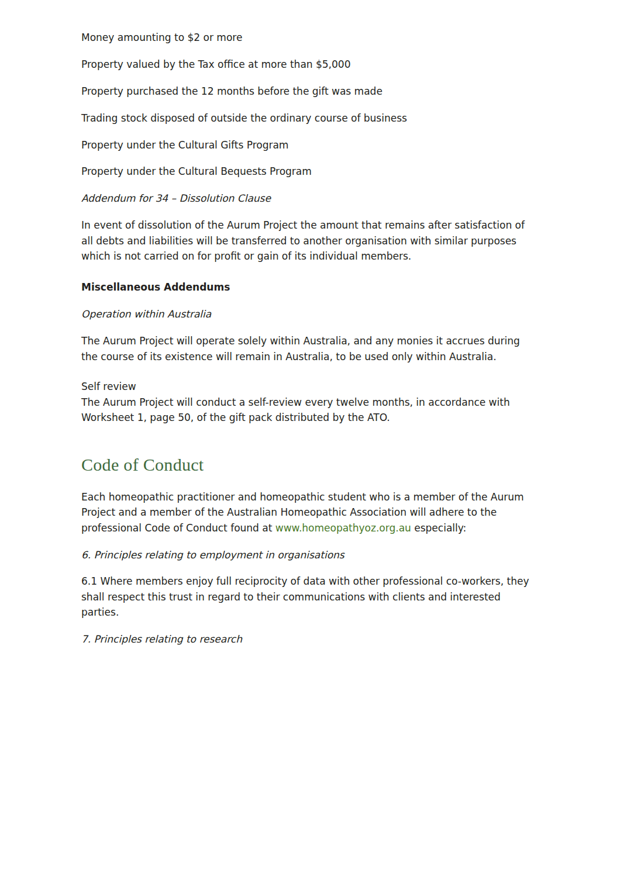Money amounting to $2 or more
Property valued by the Tax office at more than $5,000
Property purchased the 12 months before the gift was made
Trading stock disposed of outside the ordinary course of business
Property under the Cultural Gifts Program
Property under the Cultural Bequests Program
Addendum for 34 – Dissolution Clause
In event of dissolution of the Aurum Project the amount that remains after satisfaction of all debts and liabilities will be transferred to another organisation with similar purposes which is not carried on for profit or gain of its individual members.
Miscellaneous Addendums
Operation within Australia
The Aurum Project will operate solely within Australia, and any monies it accrues during the course of its existence will remain in Australia, to be used only within Australia.
Self review
The Aurum Project will conduct a self-review every twelve months, in accordance with Worksheet 1, page 50, of the gift pack distributed by the ATO.
Code of Conduct
Each homeopathic practitioner and homeopathic student who is a member of the Aurum Project and a member of the Australian Homeopathic Association will adhere to the professional Code of Conduct found at www.homeopathyoz.org.au especially:
6. Principles relating to employment in organisations
6.1 Where members enjoy full reciprocity of data with other professional co-workers, they shall respect this trust in regard to their communications with clients and interested parties.
7. Principles relating to research